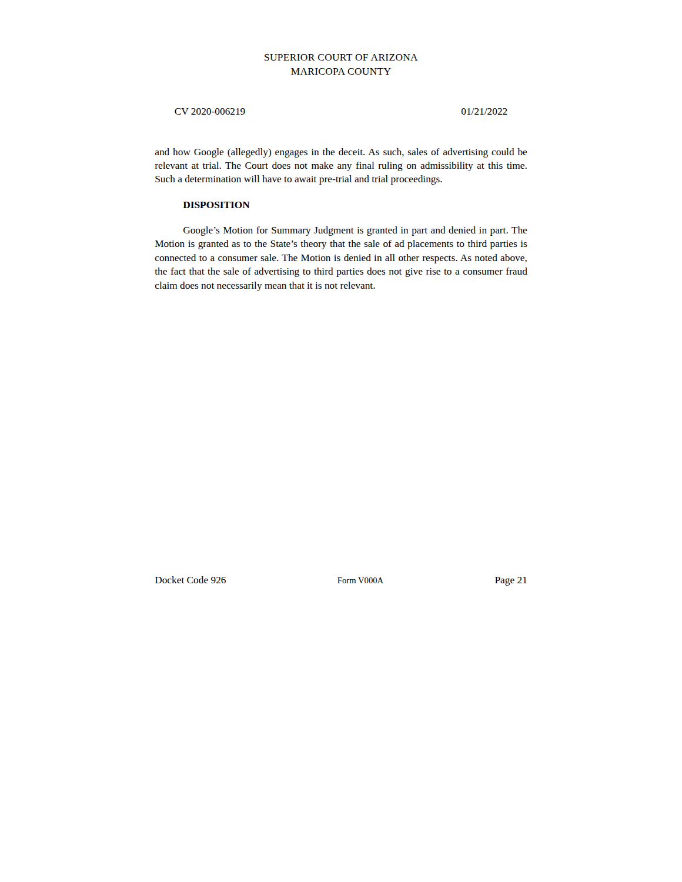SUPERIOR COURT OF ARIZONA
MARICOPA COUNTY
CV 2020-006219
01/21/2022
and how Google (allegedly) engages in the deceit. As such, sales of advertising could be relevant at trial. The Court does not make any final ruling on admissibility at this time. Such a determination will have to await pre-trial and trial proceedings.
DISPOSITION
Google’s Motion for Summary Judgment is granted in part and denied in part. The Motion is granted as to the State’s theory that the sale of ad placements to third parties is connected to a consumer sale. The Motion is denied in all other respects. As noted above, the fact that the sale of advertising to third parties does not give rise to a consumer fraud claim does not necessarily mean that it is not relevant.
Docket Code 926
Form V000A
Page 21